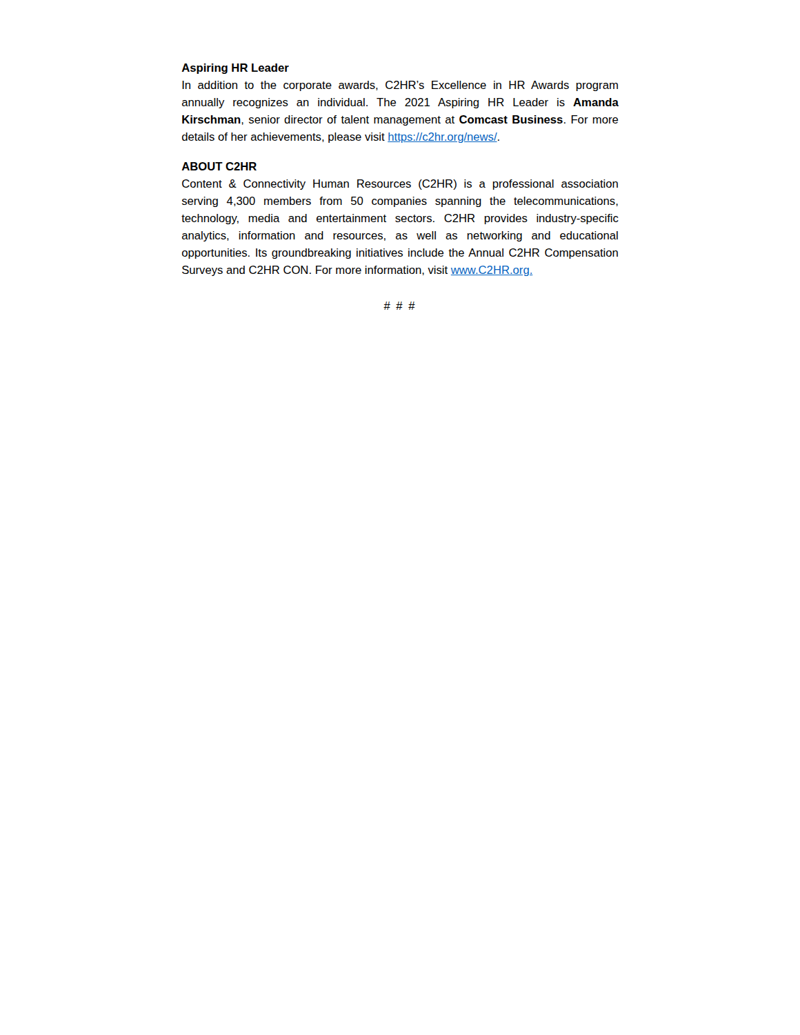Aspiring HR Leader
In addition to the corporate awards, C2HR’s Excellence in HR Awards program annually recognizes an individual. The 2021 Aspiring HR Leader is Amanda Kirschman, senior director of talent management at Comcast Business. For more details of her achievements, please visit https://c2hr.org/news/.
ABOUT C2HR
Content & Connectivity Human Resources (C2HR) is a professional association serving 4,300 members from 50 companies spanning the telecommunications, technology, media and entertainment sectors. C2HR provides industry-specific analytics, information and resources, as well as networking and educational opportunities. Its groundbreaking initiatives include the Annual C2HR Compensation Surveys and C2HR CON. For more information, visit www.C2HR.org.
# # #